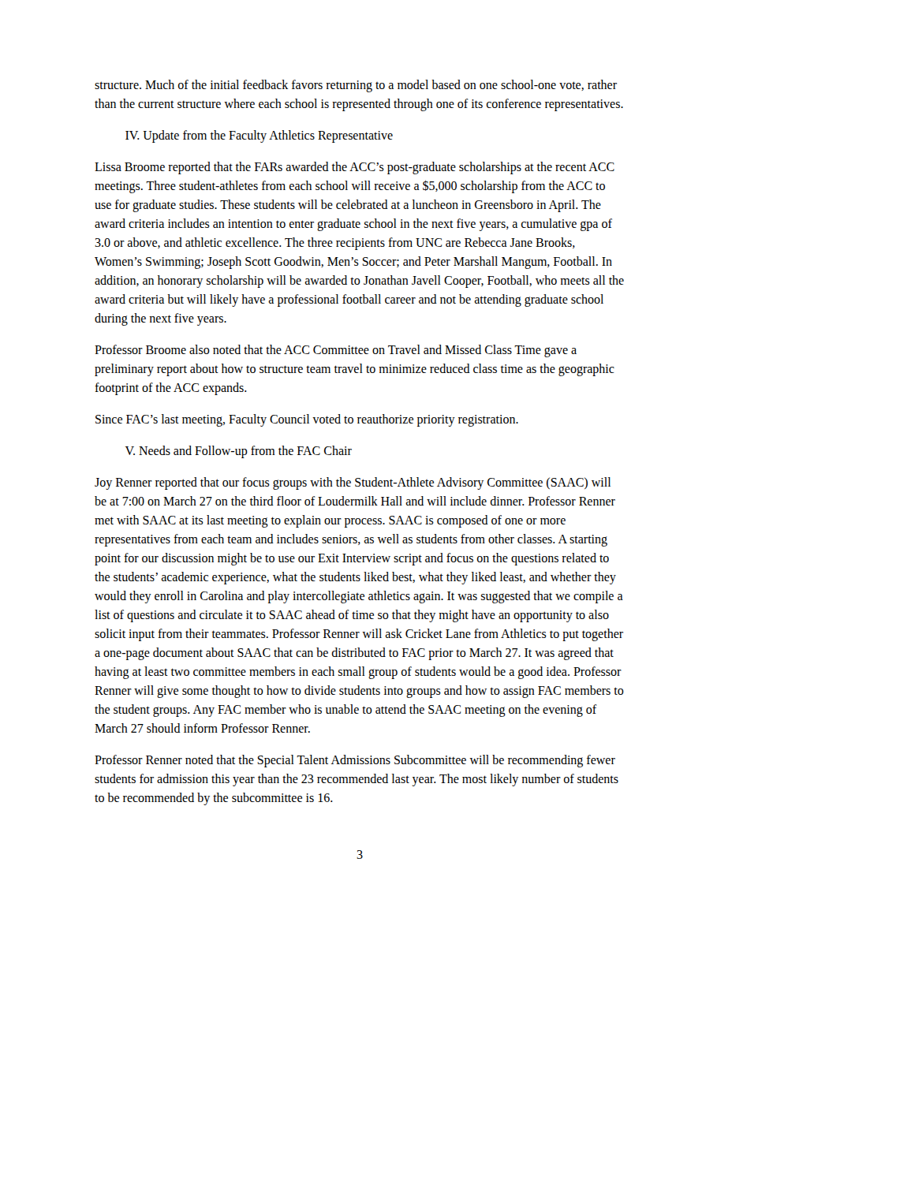structure. Much of the initial feedback favors returning to a model based on one school-one vote, rather than the current structure where each school is represented through one of its conference representatives.
IV. Update from the Faculty Athletics Representative
Lissa Broome reported that the FARs awarded the ACC’s post-graduate scholarships at the recent ACC meetings. Three student-athletes from each school will receive a $5,000 scholarship from the ACC to use for graduate studies. These students will be celebrated at a luncheon in Greensboro in April. The award criteria includes an intention to enter graduate school in the next five years, a cumulative gpa of 3.0 or above, and athletic excellence. The three recipients from UNC are Rebecca Jane Brooks, Women’s Swimming; Joseph Scott Goodwin, Men’s Soccer; and Peter Marshall Mangum, Football. In addition, an honorary scholarship will be awarded to Jonathan Javell Cooper, Football, who meets all the award criteria but will likely have a professional football career and not be attending graduate school during the next five years.
Professor Broome also noted that the ACC Committee on Travel and Missed Class Time gave a preliminary report about how to structure team travel to minimize reduced class time as the geographic footprint of the ACC expands.
Since FAC’s last meeting, Faculty Council voted to reauthorize priority registration.
V. Needs and Follow-up from the FAC Chair
Joy Renner reported that our focus groups with the Student-Athlete Advisory Committee (SAAC) will be at 7:00 on March 27 on the third floor of Loudermilk Hall and will include dinner. Professor Renner met with SAAC at its last meeting to explain our process. SAAC is composed of one or more representatives from each team and includes seniors, as well as students from other classes. A starting point for our discussion might be to use our Exit Interview script and focus on the questions related to the students’ academic experience, what the students liked best, what they liked least, and whether they would they enroll in Carolina and play intercollegiate athletics again. It was suggested that we compile a list of questions and circulate it to SAAC ahead of time so that they might have an opportunity to also solicit input from their teammates. Professor Renner will ask Cricket Lane from Athletics to put together a one-page document about SAAC that can be distributed to FAC prior to March 27. It was agreed that having at least two committee members in each small group of students would be a good idea. Professor Renner will give some thought to how to divide students into groups and how to assign FAC members to the student groups. Any FAC member who is unable to attend the SAAC meeting on the evening of March 27 should inform Professor Renner.
Professor Renner noted that the Special Talent Admissions Subcommittee will be recommending fewer students for admission this year than the 23 recommended last year. The most likely number of students to be recommended by the subcommittee is 16.
3